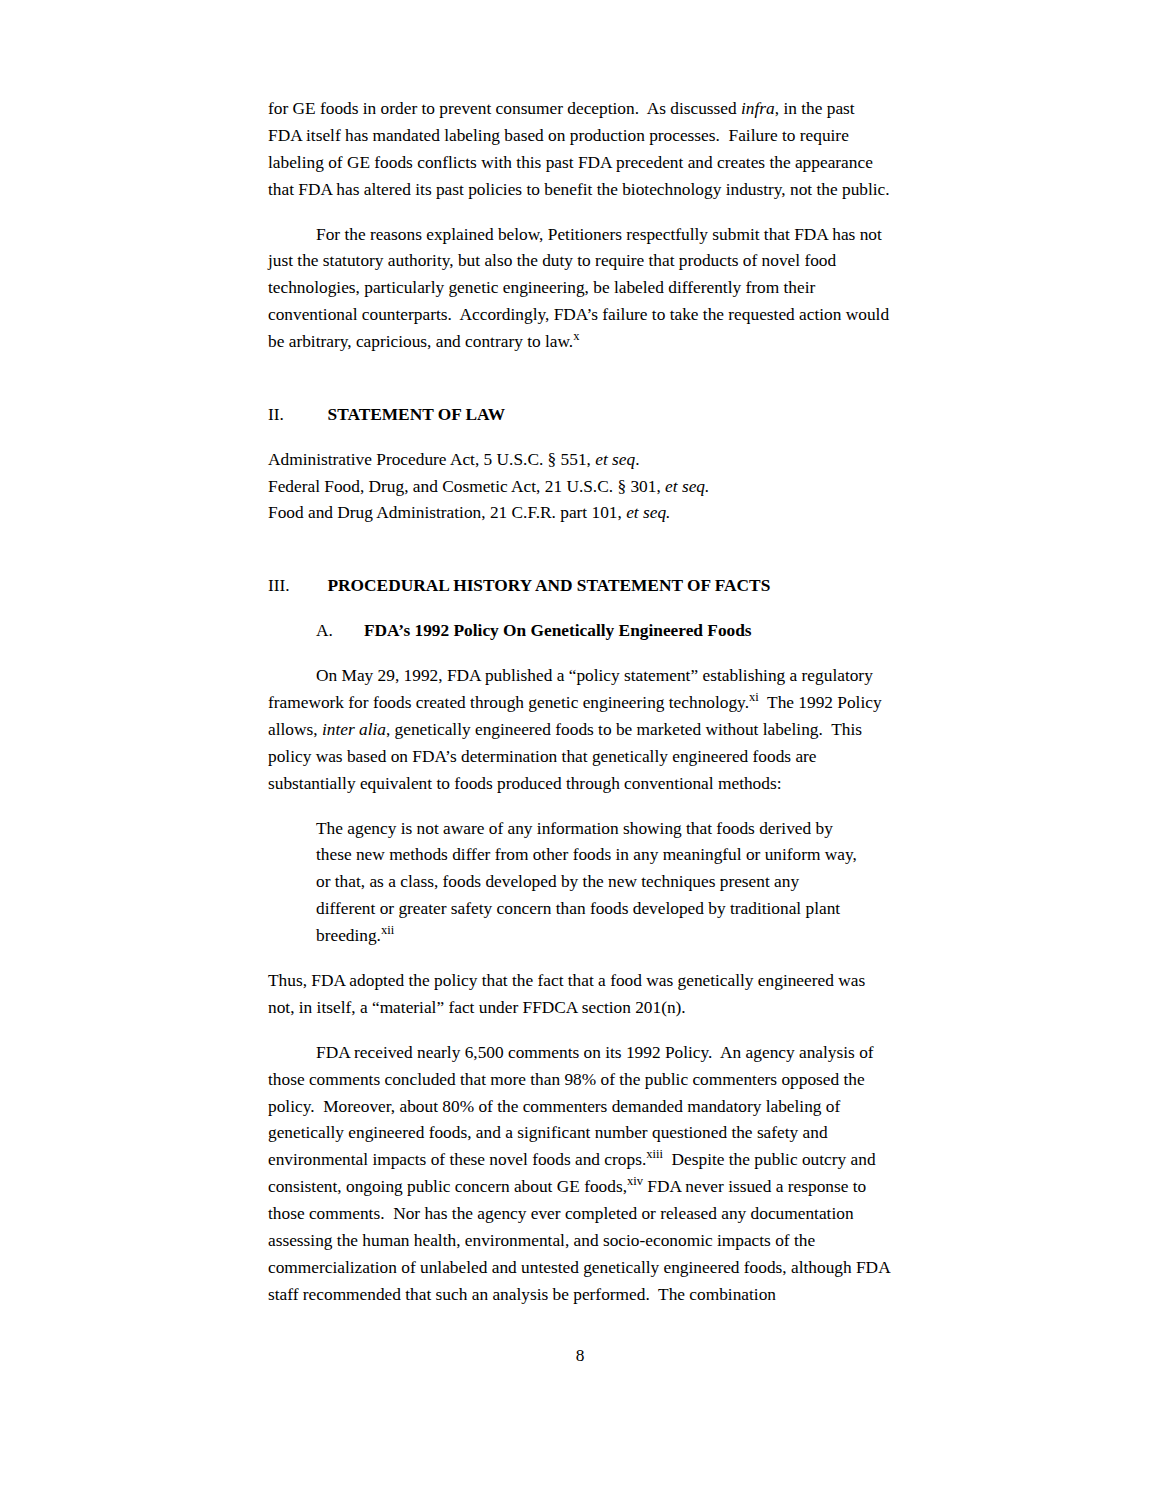for GE foods in order to prevent consumer deception. As discussed infra, in the past FDA itself has mandated labeling based on production processes. Failure to require labeling of GE foods conflicts with this past FDA precedent and creates the appearance that FDA has altered its past policies to benefit the biotechnology industry, not the public.
For the reasons explained below, Petitioners respectfully submit that FDA has not just the statutory authority, but also the duty to require that products of novel food technologies, particularly genetic engineering, be labeled differently from their conventional counterparts. Accordingly, FDA’s failure to take the requested action would be arbitrary, capricious, and contrary to law.x
II. STATEMENT OF LAW
Administrative Procedure Act, 5 U.S.C. § 551, et seq.
Federal Food, Drug, and Cosmetic Act, 21 U.S.C. § 301, et seq.
Food and Drug Administration, 21 C.F.R. part 101, et seq.
III. PROCEDURAL HISTORY AND STATEMENT OF FACTS
A. FDA’s 1992 Policy On Genetically Engineered Foods
On May 29, 1992, FDA published a “policy statement” establishing a regulatory framework for foods created through genetic engineering technology.xi The 1992 Policy allows, inter alia, genetically engineered foods to be marketed without labeling. This policy was based on FDA’s determination that genetically engineered foods are substantially equivalent to foods produced through conventional methods:
The agency is not aware of any information showing that foods derived by these new methods differ from other foods in any meaningful or uniform way, or that, as a class, foods developed by the new techniques present any different or greater safety concern than foods developed by traditional plant breeding.xii
Thus, FDA adopted the policy that the fact that a food was genetically engineered was not, in itself, a “material” fact under FFDCA section 201(n).
FDA received nearly 6,500 comments on its 1992 Policy. An agency analysis of those comments concluded that more than 98% of the public commenters opposed the policy. Moreover, about 80% of the commenters demanded mandatory labeling of genetically engineered foods, and a significant number questioned the safety and environmental impacts of these novel foods and crops.xiii Despite the public outcry and consistent, ongoing public concern about GE foods,xiv FDA never issued a response to those comments. Nor has the agency ever completed or released any documentation assessing the human health, environmental, and socio-economic impacts of the commercialization of unlabeled and untested genetically engineered foods, although FDA staff recommended that such an analysis be performed. The combination
8